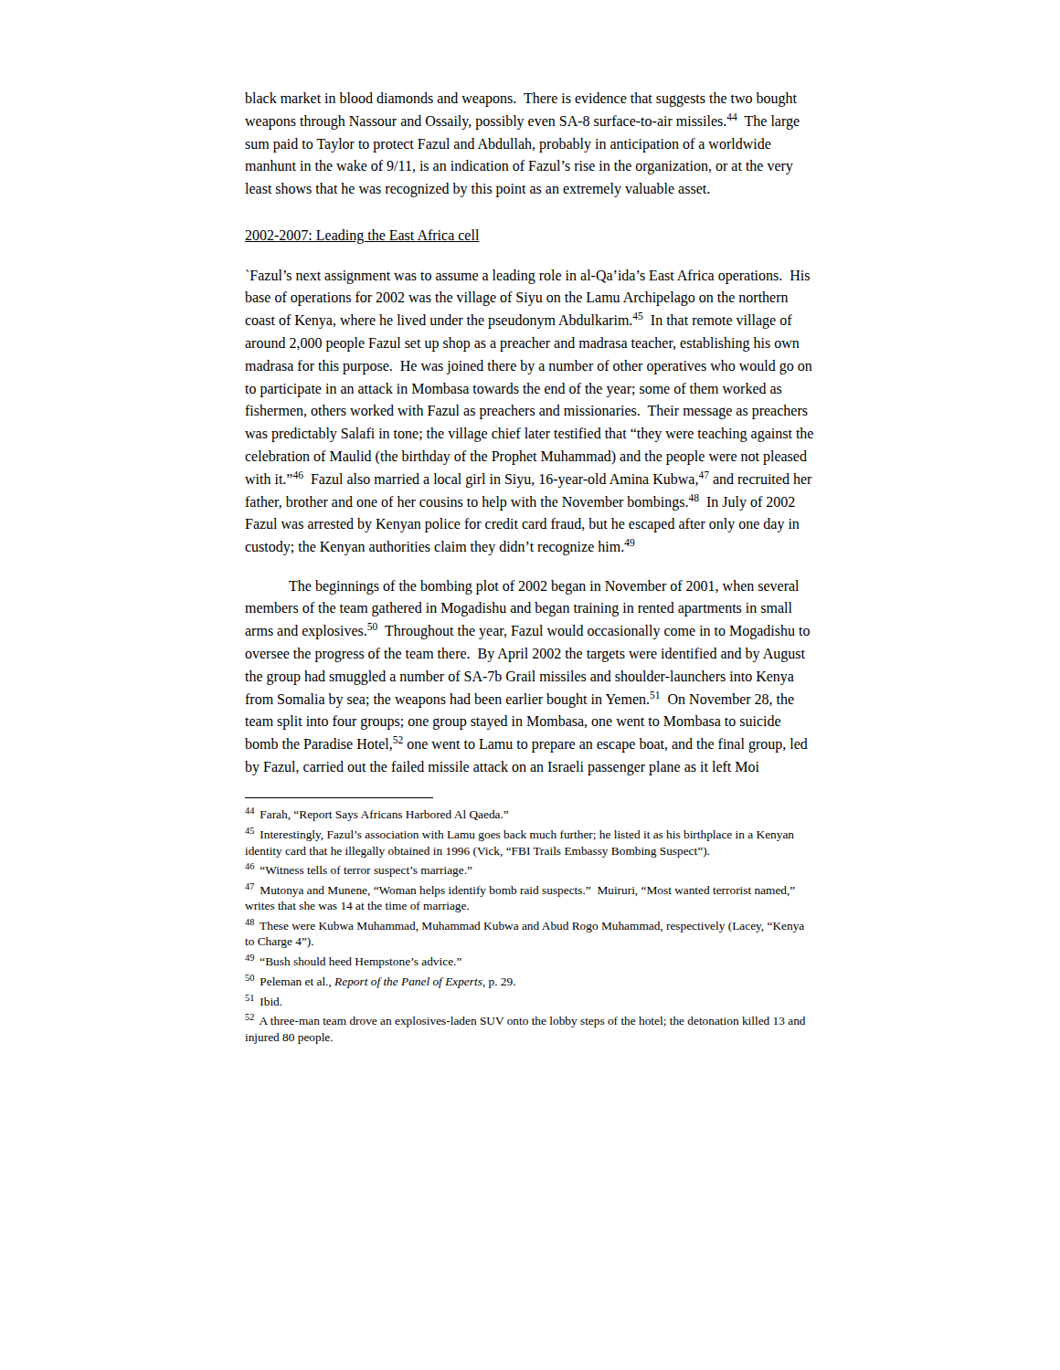black market in blood diamonds and weapons. There is evidence that suggests the two bought weapons through Nassour and Ossaily, possibly even SA-8 surface-to-air missiles.44 The large sum paid to Taylor to protect Fazul and Abdullah, probably in anticipation of a worldwide manhunt in the wake of 9/11, is an indication of Fazul’s rise in the organization, or at the very least shows that he was recognized by this point as an extremely valuable asset.
2002-2007: Leading the East Africa cell
`Fazul’s next assignment was to assume a leading role in al-Qa’ida’s East Africa operations. His base of operations for 2002 was the village of Siyu on the Lamu Archipelago on the northern coast of Kenya, where he lived under the pseudonym Abdulkarim.45 In that remote village of around 2,000 people Fazul set up shop as a preacher and madrasa teacher, establishing his own madrasa for this purpose. He was joined there by a number of other operatives who would go on to participate in an attack in Mombasa towards the end of the year; some of them worked as fishermen, others worked with Fazul as preachers and missionaries. Their message as preachers was predictably Salafi in tone; the village chief later testified that “they were teaching against the celebration of Maulid (the birthday of the Prophet Muhammad) and the people were not pleased with it.”46 Fazul also married a local girl in Siyu, 16-year-old Amina Kubwa,47 and recruited her father, brother and one of her cousins to help with the November bombings.48 In July of 2002 Fazul was arrested by Kenyan police for credit card fraud, but he escaped after only one day in custody; the Kenyan authorities claim they didn’t recognize him.49
The beginnings of the bombing plot of 2002 began in November of 2001, when several members of the team gathered in Mogadishu and began training in rented apartments in small arms and explosives.50 Throughout the year, Fazul would occasionally come in to Mogadishu to oversee the progress of the team there. By April 2002 the targets were identified and by August the group had smuggled a number of SA-7b Grail missiles and shoulder-launchers into Kenya from Somalia by sea; the weapons had been earlier bought in Yemen.51 On November 28, the team split into four groups; one group stayed in Mombasa, one went to Mombasa to suicide bomb the Paradise Hotel,52 one went to Lamu to prepare an escape boat, and the final group, led by Fazul, carried out the failed missile attack on an Israeli passenger plane as it left Moi
44 Farah, “Report Says Africans Harbored Al Qaeda.”
45 Interestingly, Fazul’s association with Lamu goes back much further; he listed it as his birthplace in a Kenyan identity card that he illegally obtained in 1996 (Vick, “FBI Trails Embassy Bombing Suspect”).
46 “Witness tells of terror suspect’s marriage.”
47 Mutonya and Munene, “Woman helps identify bomb raid suspects.” Muiruri, “Most wanted terrorist named,” writes that she was 14 at the time of marriage.
48 These were Kubwa Muhammad, Muhammad Kubwa and Abud Rogo Muhammad, respectively (Lacey, “Kenya to Charge 4”).
49 “Bush should heed Hempstone’s advice.”
50 Peleman et al., Report of the Panel of Experts, p. 29.
51 Ibid.
52 A three-man team drove an explosives-laden SUV onto the lobby steps of the hotel; the detonation killed 13 and injured 80 people.